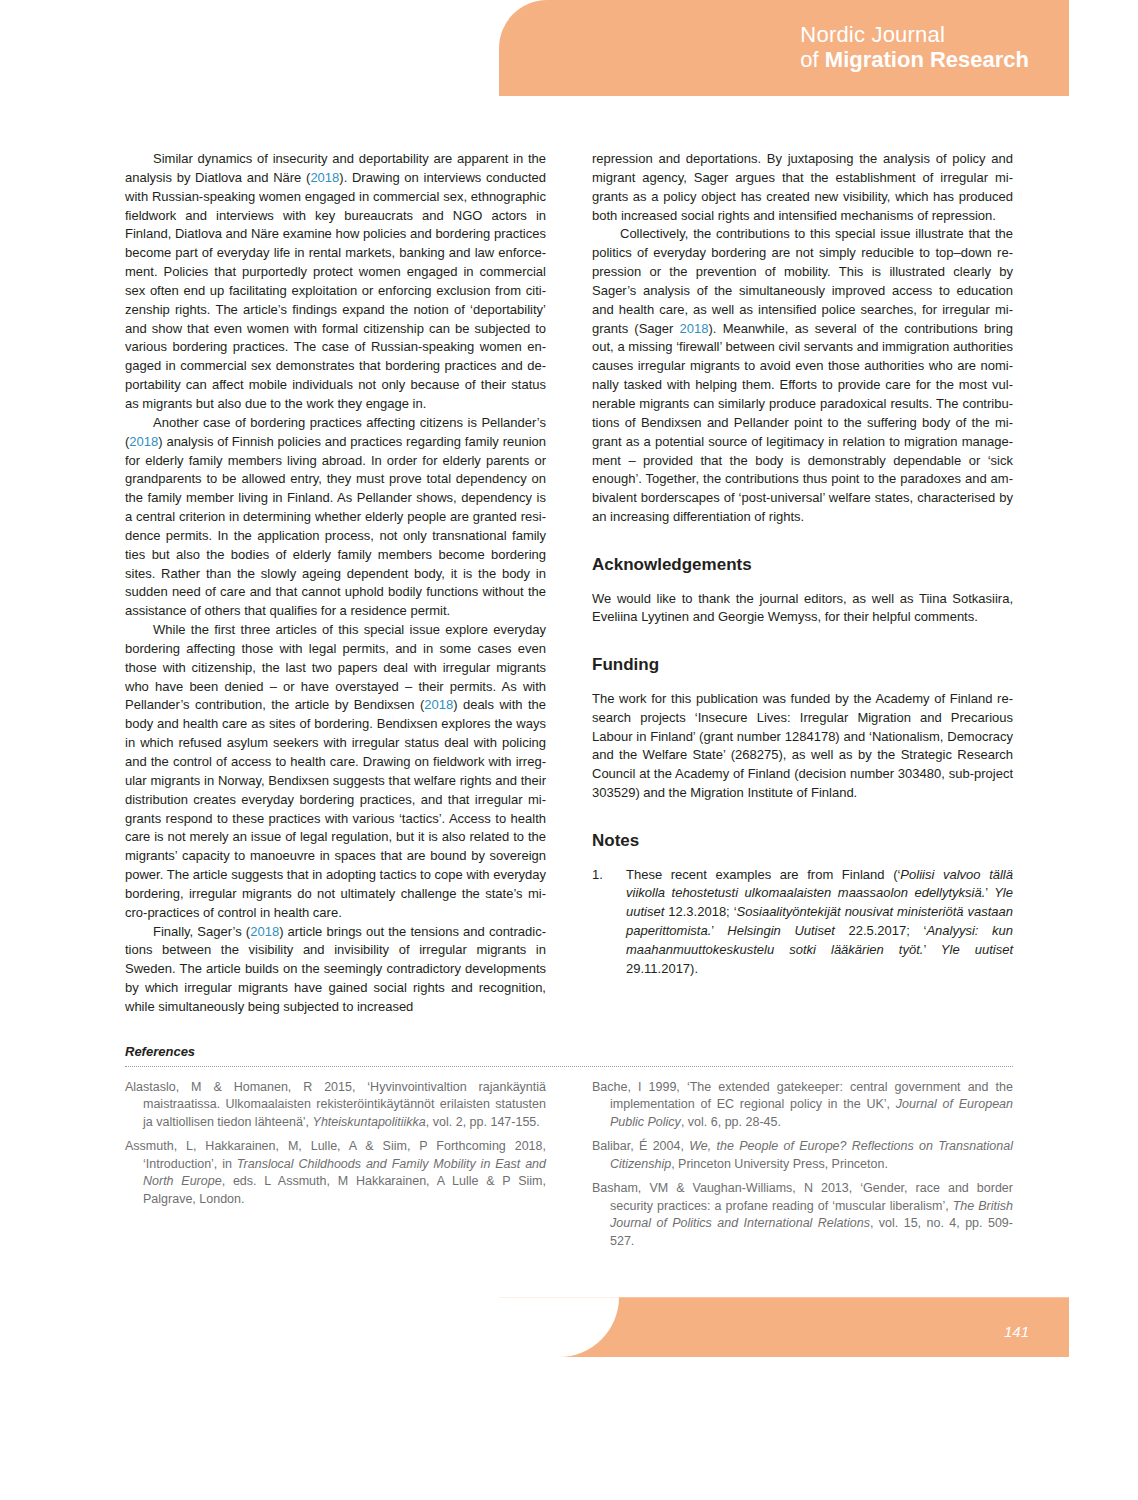Nordic Journal
of Migration Research
Similar dynamics of insecurity and deportability are apparent in the analysis by Diatlova and Näre (2018). Drawing on interviews conducted with Russian-speaking women engaged in commercial sex, ethnographic fieldwork and interviews with key bureaucrats and NGO actors in Finland, Diatlova and Näre examine how policies and bordering practices become part of everyday life in rental markets, banking and law enforcement. Policies that purportedly protect women engaged in commercial sex often end up facilitating exploitation or enforcing exclusion from citizenship rights. The article’s findings expand the notion of ‘deportability’ and show that even women with formal citizenship can be subjected to various bordering practices. The case of Russian-speaking women engaged in commercial sex demonstrates that bordering practices and deportability can affect mobile individuals not only because of their status as migrants but also due to the work they engage in.
Another case of bordering practices affecting citizens is Pellander’s (2018) analysis of Finnish policies and practices regarding family reunion for elderly family members living abroad. In order for elderly parents or grandparents to be allowed entry, they must prove total dependency on the family member living in Finland. As Pellander shows, dependency is a central criterion in determining whether elderly people are granted residence permits. In the application process, not only transnational family ties but also the bodies of elderly family members become bordering sites. Rather than the slowly ageing dependent body, it is the body in sudden need of care and that cannot uphold bodily functions without the assistance of others that qualifies for a residence permit.
While the first three articles of this special issue explore everyday bordering affecting those with legal permits, and in some cases even those with citizenship, the last two papers deal with irregular migrants who have been denied – or have overstayed – their permits. As with Pellander’s contribution, the article by Bendixsen (2018) deals with the body and health care as sites of bordering. Bendixsen explores the ways in which refused asylum seekers with irregular status deal with policing and the control of access to health care. Drawing on fieldwork with irregular migrants in Norway, Bendixsen suggests that welfare rights and their distribution creates everyday bordering practices, and that irregular migrants respond to these practices with various ‘tactics’. Access to health care is not merely an issue of legal regulation, but it is also related to the migrants’ capacity to manoeuvre in spaces that are bound by sovereign power. The article suggests that in adopting tactics to cope with everyday bordering, irregular migrants do not ultimately challenge the state’s micro-practices of control in health care.
Finally, Sager’s (2018) article brings out the tensions and contradictions between the visibility and invisibility of irregular migrants in Sweden. The article builds on the seemingly contradictory developments by which irregular migrants have gained social rights and recognition, while simultaneously being subjected to increased
repression and deportations. By juxtaposing the analysis of policy and migrant agency, Sager argues that the establishment of irregular migrants as a policy object has created new visibility, which has produced both increased social rights and intensified mechanisms of repression.
Collectively, the contributions to this special issue illustrate that the politics of everyday bordering are not simply reducible to top–down repression or the prevention of mobility. This is illustrated clearly by Sager’s analysis of the simultaneously improved access to education and health care, as well as intensified police searches, for irregular migrants (Sager 2018). Meanwhile, as several of the contributions bring out, a missing ‘firewall’ between civil servants and immigration authorities causes irregular migrants to avoid even those authorities who are nominally tasked with helping them. Efforts to provide care for the most vulnerable migrants can similarly produce paradoxical results. The contributions of Bendixsen and Pellander point to the suffering body of the migrant as a potential source of legitimacy in relation to migration management – provided that the body is demonstrably dependable or ‘sick enough’. Together, the contributions thus point to the paradoxes and ambivalent borderscapes of ‘post-universal’ welfare states, characterised by an increasing differentiation of rights.
Acknowledgements
We would like to thank the journal editors, as well as Tiina Sotkasiira, Eveliina Lyytinen and Georgie Wemyss, for their helpful comments.
Funding
The work for this publication was funded by the Academy of Finland research projects ‘Insecure Lives: Irregular Migration and Precarious Labour in Finland’ (grant number 1284178) and ‘Nationalism, Democracy and the Welfare State’ (268275), as well as by the Strategic Research Council at the Academy of Finland (decision number 303480, sub-project 303529) and the Migration Institute of Finland.
Notes
These recent examples are from Finland (‘Poliisi valvoo tällä viikolla tehostetusti ulkomaalaisten maassaolon edellytyksiä.’ Yle uutiset 12.3.2018; ‘Sosiaalityöntekijät nousivat ministeriötä vastaan paperittomista.’ Helsingin Uutiset 22.5.2017; ‘Analyysi: kun maahanmuuttokeskustelu sotki lääkärien työt.’ Yle uutiset 29.11.2017).
References
Alastaslo, M & Homanen, R 2015, ‘Hyvinvointivaltion rajankäyntiä maistraatissa. Ulkomaalaisten rekisteröintikäytännöt erilaisten statusten ja valtiollisen tiedon lähteenä’, Yhteiskuntapolitiikka, vol. 2, pp. 147-155.
Assmuth, L, Hakkarainen, M, Lulle, A & Siim, P Forthcoming 2018, ‘Introduction’, in Translocal Childhoods and Family Mobility in East and North Europe, eds. L Assmuth, M Hakkarainen, A Lulle & P Siim, Palgrave, London.
Bache, I 1999, ‘The extended gatekeeper: central government and the implementation of EC regional policy in the UK’, Journal of European Public Policy, vol. 6, pp. 28-45.
Balibar, É 2004, We, the People of Europe? Reflections on Transnational Citizenship, Princeton University Press, Princeton.
Basham, VM & Vaughan-Williams, N 2013, ‘Gender, race and border security practices: a profane reading of ‘muscular liberalism’, The British Journal of Politics and International Relations, vol. 15, no. 4, pp. 509-527.
141